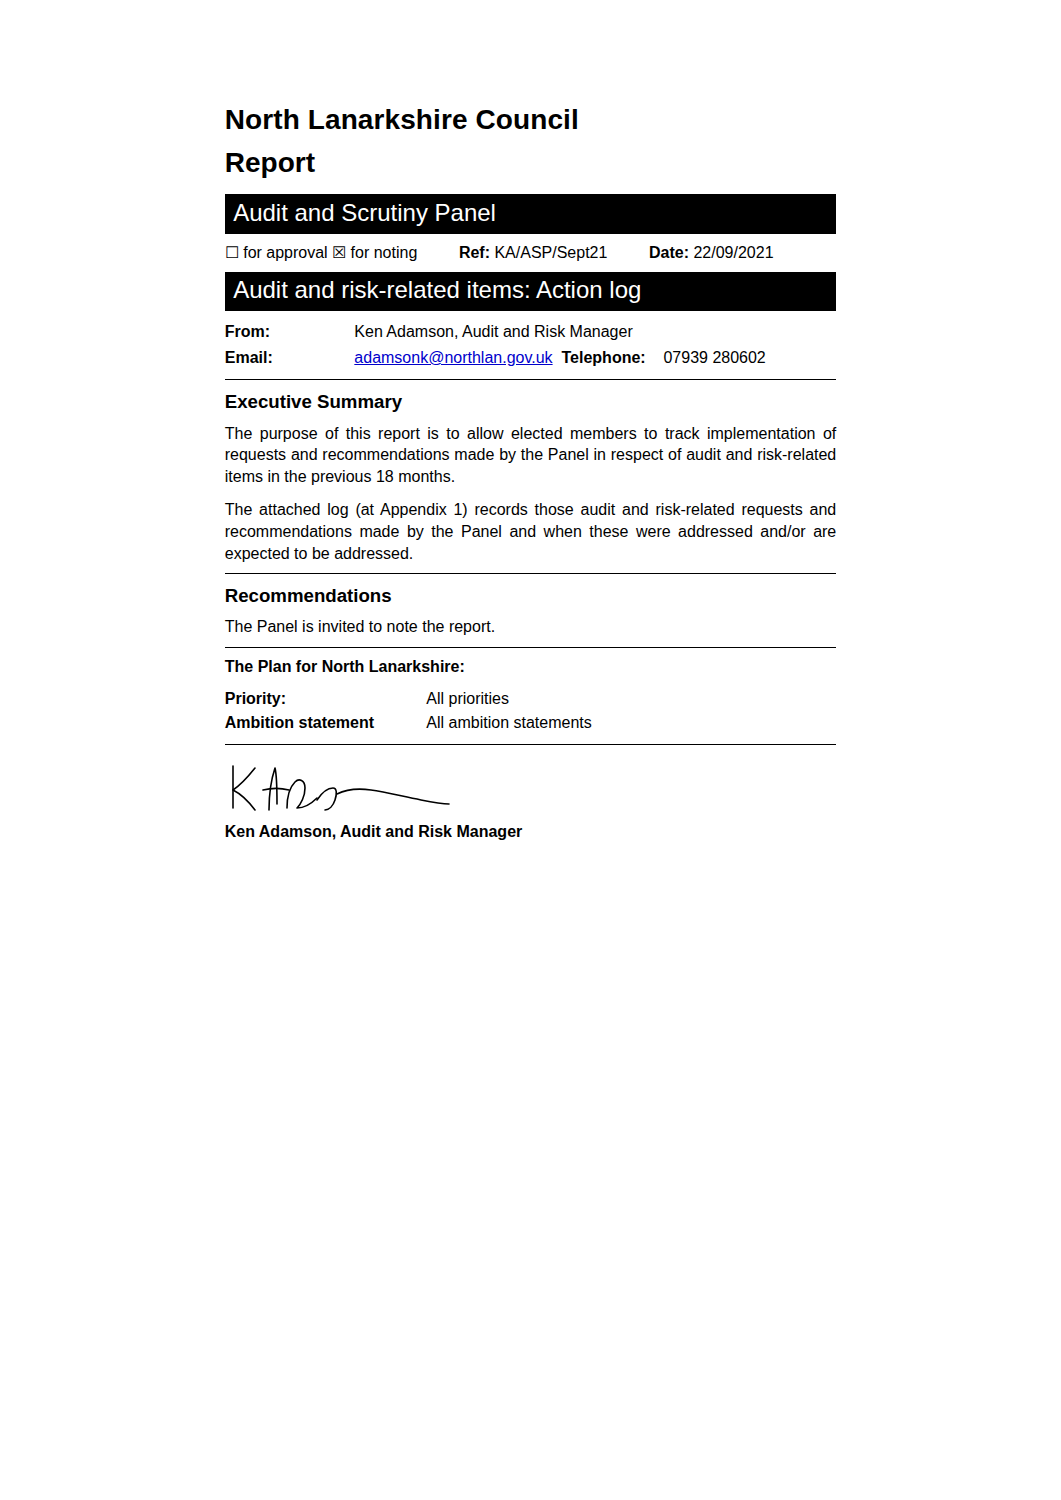North Lanarkshire Council
Report
Audit and Scrutiny Panel
☐ for approval ☒ for noting Ref: KA/ASP/Sept21 Date: 22/09/2021
Audit and risk-related items: Action log
| From: | Ken Adamson, Audit and Risk Manager |
| Email: | adamsonk@northlan.gov.uk Telephone: 07939 280602 |
Executive Summary
The purpose of this report is to allow elected members to track implementation of requests and recommendations made by the Panel in respect of audit and risk-related items in the previous 18 months.
The attached log (at Appendix 1) records those audit and risk-related requests and recommendations made by the Panel and when these were addressed and/or are expected to be addressed.
Recommendations
The Panel is invited to note the report.
The Plan for North Lanarkshire:
| Priority: | All priorities |
| Ambition statement | All ambition statements |
Ken Adamson, Audit and Risk Manager